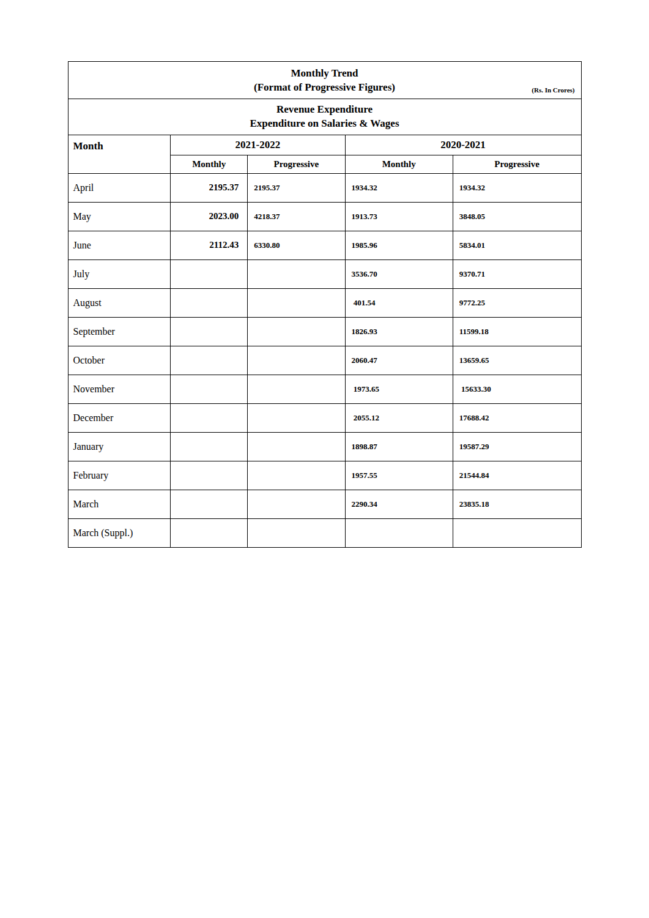| Monthly Trend (Format of Progressive Figures) (Rs. In Crores) |
| Revenue Expenditure Expenditure on Salaries & Wages |
| Month | 2021-2022 | 2020-2021 |
| Monthly | Progressive | Monthly | Progressive |
| April | 2195.37 | 2195.37 | 1934.32 | 1934.32 |
| May | 2023.00 | 4218.37 | 1913.73 | 3848.05 |
| June | 2112.43 | 6330.80 | 1985.96 | 5834.01 |
| July | | | 3536.70 | 9370.71 |
| August | | | 401.54 | 9772.25 |
| September | | | 1826.93 | 11599.18 |
| October | | | 2060.47 | 13659.65 |
| November | | | 1973.65 | 15633.30 |
| December | | | 2055.12 | 17688.42 |
| January | | | 1898.87 | 19587.29 |
| February | | | 1957.55 | 21544.84 |
| March | | | 2290.34 | 23835.18 |
| March (Suppl.) | | | | |